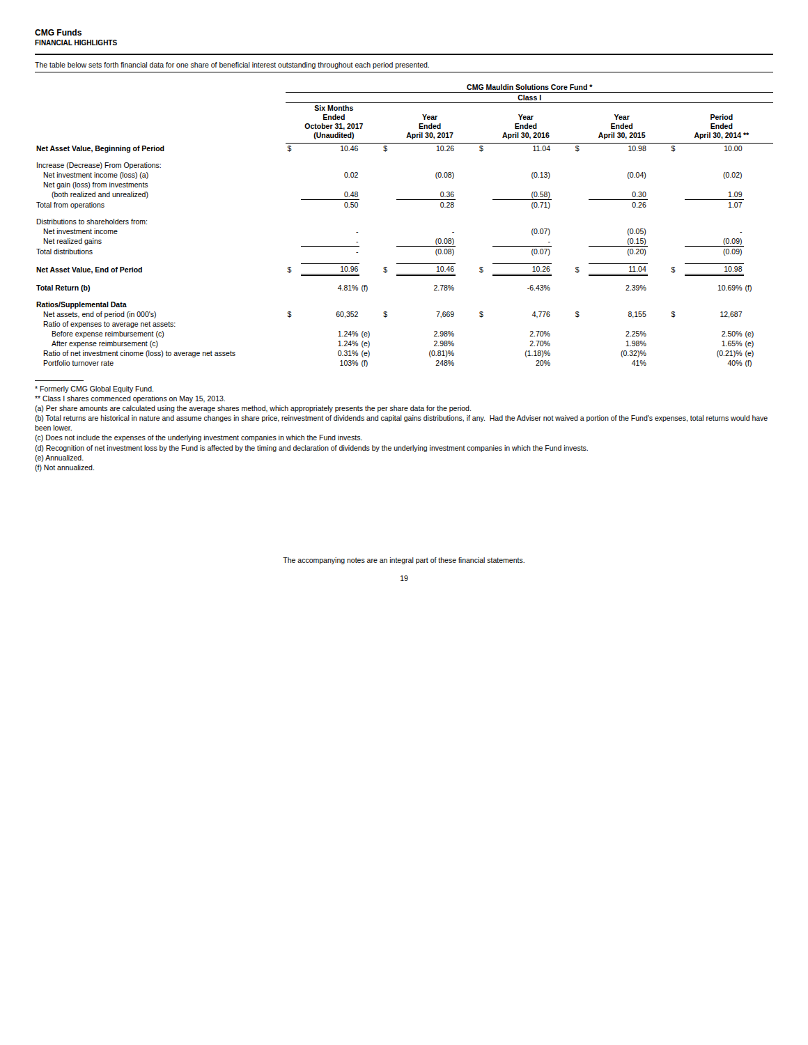CMG Funds
FINANCIAL HIGHLIGHTS
The table below sets forth financial data for one share of beneficial interest outstanding throughout each period presented.
| | CMG Mauldin Solutions Core Fund * |
| | Class I |
| | Six Months Ended October 31, 2017 (Unaudited) | Year Ended April 30, 2017 | Year Ended April 30, 2016 | Year Ended April 30, 2015 | Period Ended April 30, 2014 ** |
| Net Asset Value, Beginning of Period | $ | 10.46 | | $ | 10.26 | | $ | 11.04 | | $ | 10.98 | | $ | 10.00 | |
| Increase (Decrease) From Operations: | |
| Net investment income (loss) (a) | | 0.02 | | | (0.08) | | | (0.13) | | | (0.04) | | | (0.02) | |
| Net gain (loss) from investments | |
| (both realized and unrealized) | | 0.48 | | | 0.36 | | | (0.58) | | | 0.30 | | | 1.09 | |
| Total from operations | | 0.50 | | | 0.28 | | | (0.71) | | | 0.26 | | | 1.07 | |
| Distributions to shareholders from: | |
| Net investment income | | - | | | - | | | (0.07) | | | (0.05) | | | - | |
| Net realized gains | | - | | | (0.08) | | | - | | | (0.15) | | | (0.09) | |
| Total distributions | | - | | | (0.08) | | | (0.07) | | | (0.20) | | | (0.09) | |
| Net Asset Value, End of Period | $ | 10.96 | | $ | 10.46 | | $ | 10.26 | | $ | 11.04 | | $ | 10.98 | |
| Total Return (b) | | 4.81% | (f) | | 2.78% | | | -6.43% | | | 2.39% | | | 10.69% | (f) |
| Ratios/Supplemental Data | |
| Net assets, end of period (in 000's) | $ | 60,352 | | $ | 7,669 | | $ | 4,776 | | $ | 8,155 | | $ | 12,687 | |
| Ratio of expenses to average net assets: | |
| Before expense reimbursement (c) | | 1.24% | (e) | | 2.98% | | | 2.70% | | | 2.25% | | | 2.50% | (e) |
| After expense reimbursement (c) | | 1.24% | (e) | | 2.98% | | | 2.70% | | | 1.98% | | | 1.65% | (e) |
| Ratio of net investment cinome (loss) to average net assets | | 0.31% | (e) | | (0.81)% | | | (1.18)% | | | (0.32)% | | | (0.21)% | (e) |
| Portfolio turnover rate | | 103% | (f) | | 248% | | | 20% | | | 41% | | | 40% | (f) |
* Formerly CMG Global Equity Fund.
** Class I shares commenced operations on May 15, 2013.
(a) Per share amounts are calculated using the average shares method, which appropriately presents the per share data for the period.
(b) Total returns are historical in nature and assume changes in share price, reinvestment of dividends and capital gains distributions, if any. Had the Adviser not waived a portion of the Fund's expenses, total returns would have been lower.
(c) Does not include the expenses of the underlying investment companies in which the Fund invests.
(d) Recognition of net investment loss by the Fund is affected by the timing and declaration of dividends by the underlying investment companies in which the Fund invests.
(e) Annualized.
(f) Not annualized.
The accompanying notes are an integral part of these financial statements.
19